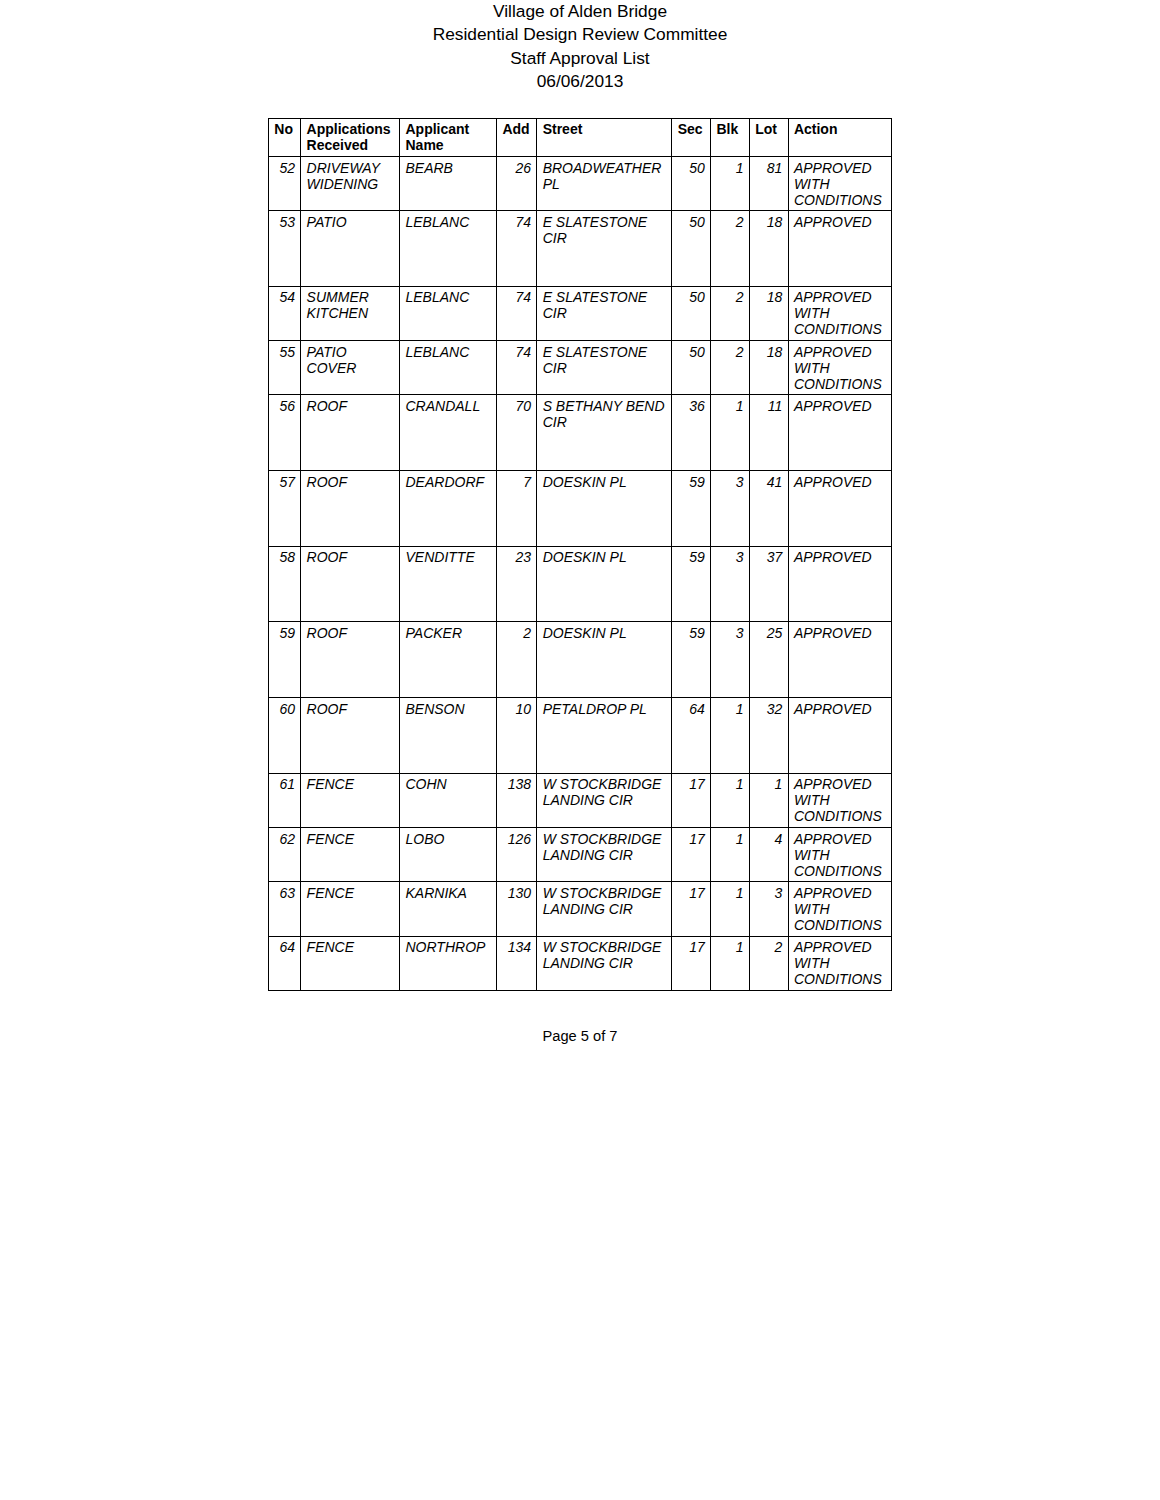Village of Alden Bridge
Residential Design Review Committee
Staff Approval List
06/06/2013
| No | Applications Received | Applicant Name | Add | Street | Sec | Blk | Lot | Action |
| --- | --- | --- | --- | --- | --- | --- | --- | --- |
| 52 | DRIVEWAY WIDENING | BEARB | 26 | BROADWEATHER PL | 50 | 1 | 81 | APPROVED WITH CONDITIONS |
| 53 | PATIO | LEBLANC | 74 | E SLATESTONE CIR | 50 | 2 | 18 | APPROVED |
| 54 | SUMMER KITCHEN | LEBLANC | 74 | E SLATESTONE CIR | 50 | 2 | 18 | APPROVED WITH CONDITIONS |
| 55 | PATIO COVER | LEBLANC | 74 | E SLATESTONE CIR | 50 | 2 | 18 | APPROVED WITH CONDITIONS |
| 56 | ROOF | CRANDALL | 70 | S BETHANY BEND CIR | 36 | 1 | 11 | APPROVED |
| 57 | ROOF | DEARDORF | 7 | DOESKIN PL | 59 | 3 | 41 | APPROVED |
| 58 | ROOF | VENDITTE | 23 | DOESKIN PL | 59 | 3 | 37 | APPROVED |
| 59 | ROOF | PACKER | 2 | DOESKIN PL | 59 | 3 | 25 | APPROVED |
| 60 | ROOF | BENSON | 10 | PETALDROP PL | 64 | 1 | 32 | APPROVED |
| 61 | FENCE | COHN | 138 | W STOCKBRIDGE LANDING CIR | 17 | 1 | 1 | APPROVED WITH CONDITIONS |
| 62 | FENCE | LOBO | 126 | W STOCKBRIDGE LANDING CIR | 17 | 1 | 4 | APPROVED WITH CONDITIONS |
| 63 | FENCE | KARNIKA | 130 | W STOCKBRIDGE LANDING CIR | 17 | 1 | 3 | APPROVED WITH CONDITIONS |
| 64 | FENCE | NORTHROP | 134 | W STOCKBRIDGE LANDING CIR | 17 | 1 | 2 | APPROVED WITH CONDITIONS |
Page 5 of 7